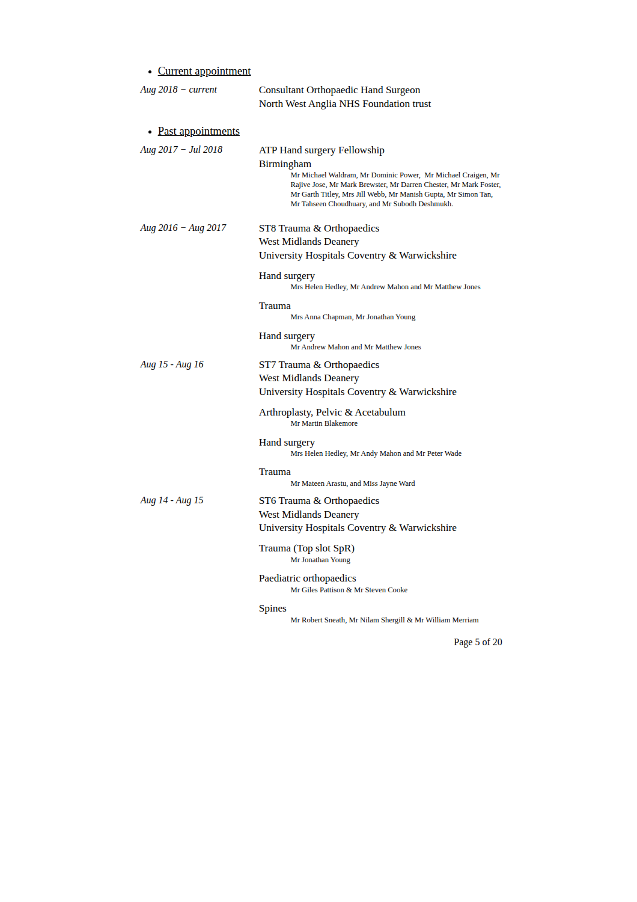Current appointment
Aug 2018 − current
Consultant Orthopaedic Hand Surgeon
North West Anglia NHS Foundation trust
Past appointments
Aug 2017 − Jul 2018
ATP Hand surgery Fellowship
Birmingham
Mr Michael Waldram, Mr Dominic Power, Mr Michael Craigen, Mr Rajive Jose, Mr Mark Brewster, Mr Darren Chester, Mr Mark Foster, Mr Garth Titley, Mrs Jill Webb, Mr Manish Gupta, Mr Simon Tan, Mr Tahseen Choudhuary, and Mr Subodh Deshmukh.
Aug 2016 − Aug 2017
ST8 Trauma & Orthopaedics
West Midlands Deanery
University Hospitals Coventry & Warwickshire
Hand surgery
Mrs Helen Hedley, Mr Andrew Mahon and Mr Matthew Jones
Trauma
Mrs Anna Chapman, Mr Jonathan Young
Hand surgery
Mr Andrew Mahon and Mr Matthew Jones
Aug 15 - Aug 16
ST7 Trauma & Orthopaedics
West Midlands Deanery
University Hospitals Coventry & Warwickshire
Arthroplasty, Pelvic & Acetabulum
Mr Martin Blakemore
Hand surgery
Mrs Helen Hedley, Mr Andy Mahon and Mr Peter Wade
Trauma
Mr Mateen Arastu, and Miss Jayne Ward
Aug 14 - Aug 15
ST6 Trauma & Orthopaedics
West Midlands Deanery
University Hospitals Coventry & Warwickshire
Trauma (Top slot SpR)
Mr Jonathan Young
Paediatric orthopaedics
Mr Giles Pattison & Mr Steven Cooke
Spines
Mr Robert Sneath, Mr Nilam Shergill & Mr William Merriam
Page 5 of 20